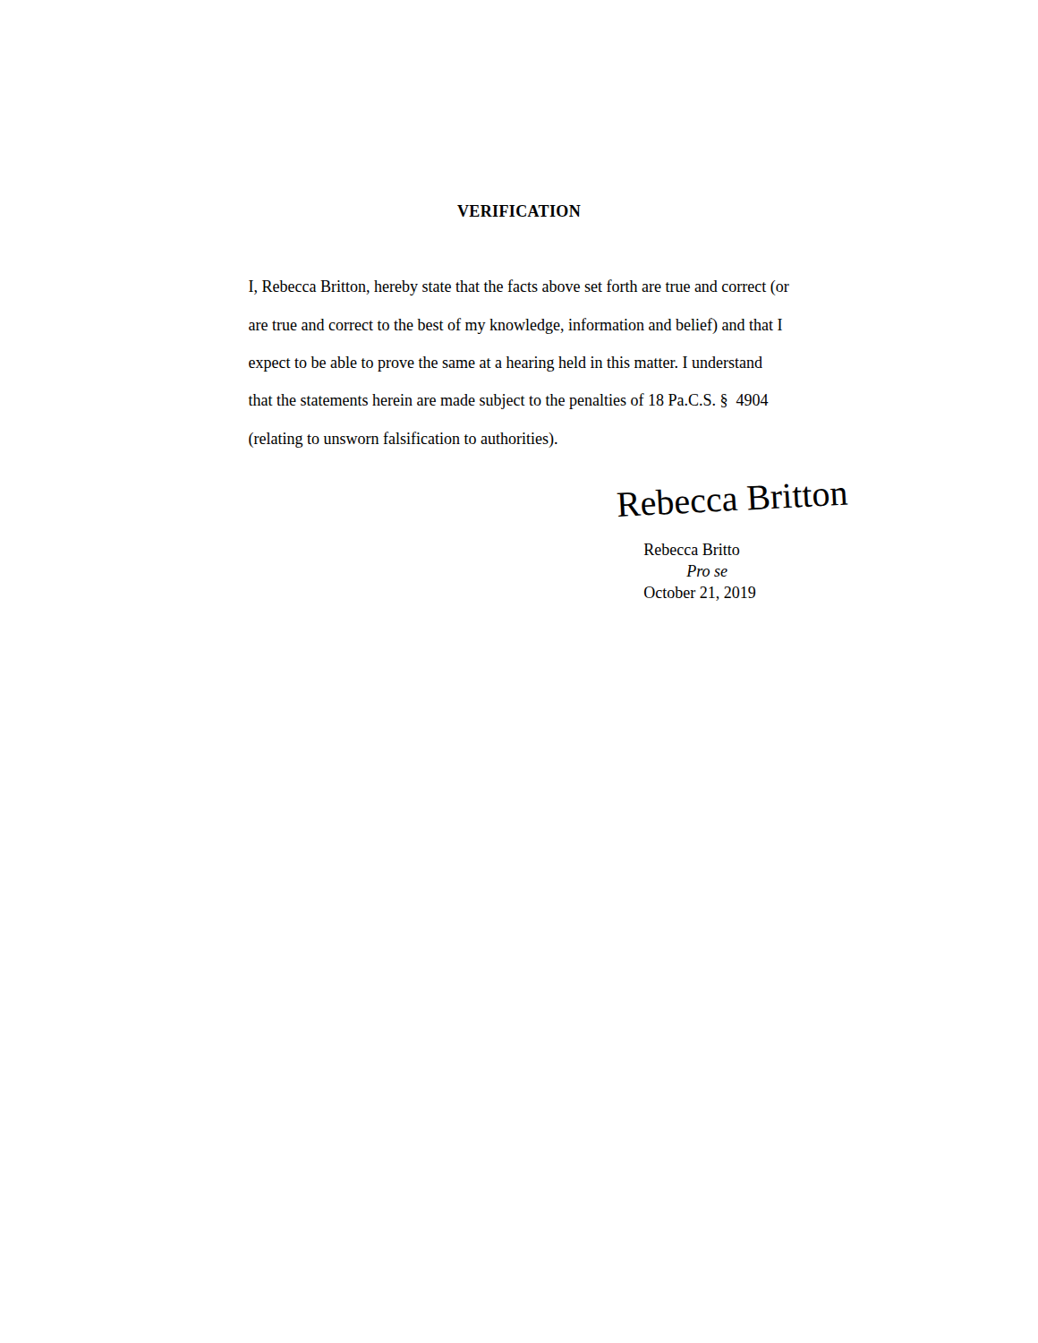VERIFICATION
I, Rebecca Britton, hereby state that the facts above set forth are true and correct (or are true and correct to the best of my knowledge, information and belief) and that I expect to be able to prove the same at a hearing held in this matter. I understand that the statements herein are made subject to the penalties of 18 Pa.C.S. § 4904 (relating to unsworn falsification to authorities).
Rebecca Britton
Rebecca Britto Pro se October 21, 2019